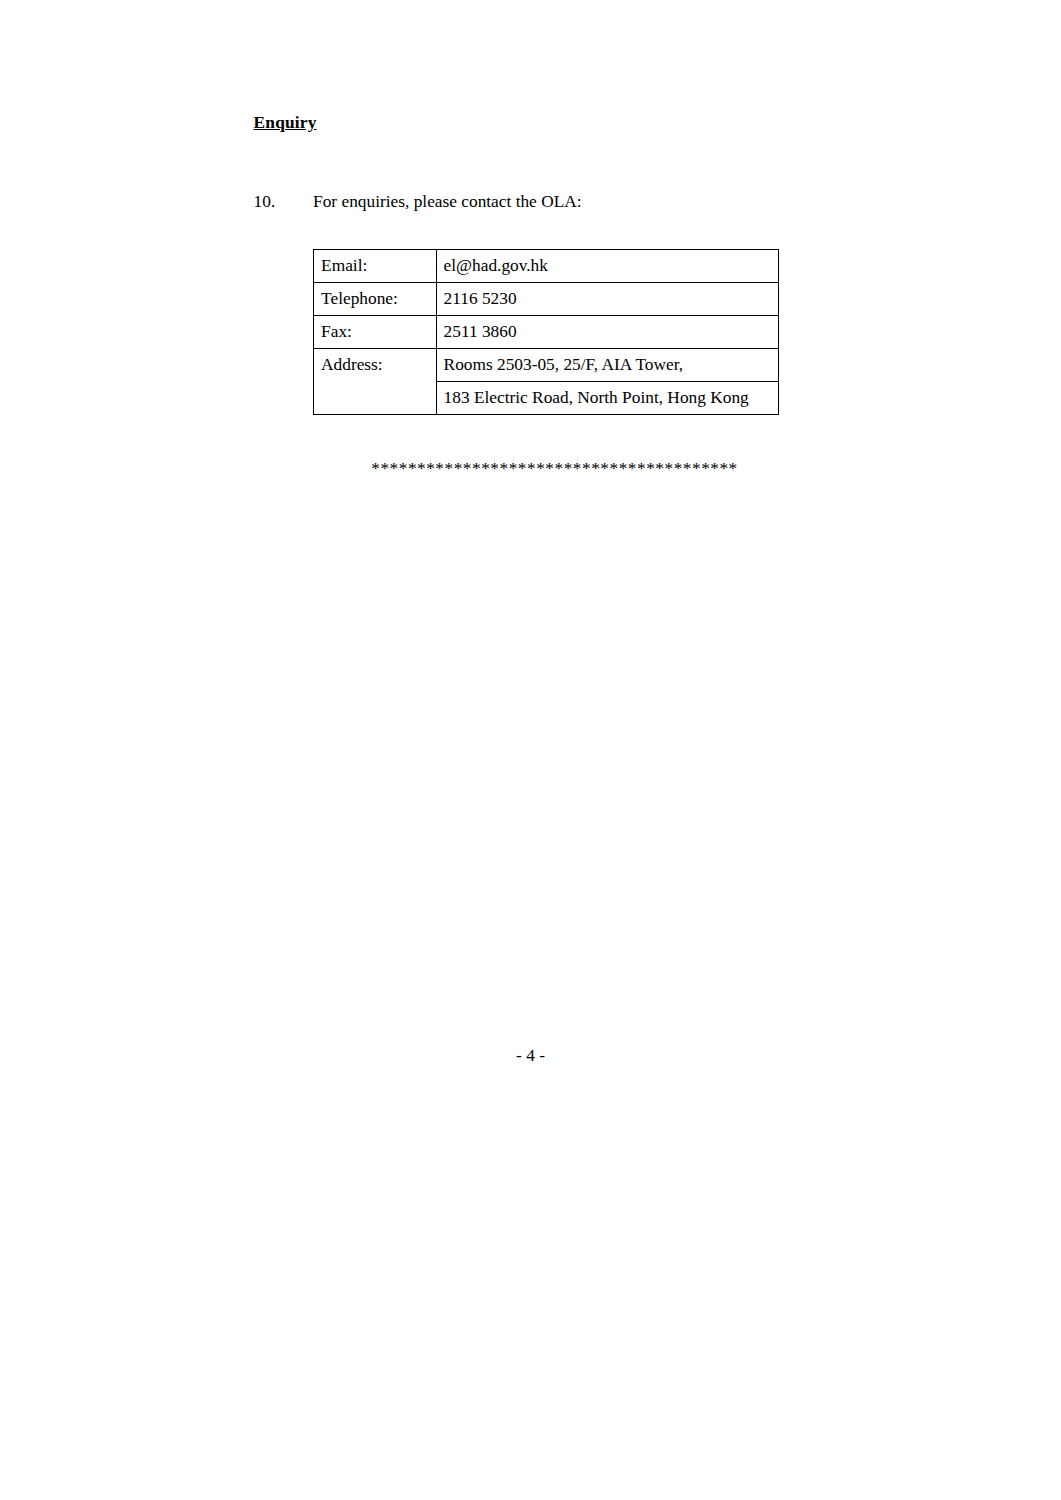Enquiry
10. For enquiries, please contact the OLA:
| Email: | el@had.gov.hk |
| Telephone: | 2116 5230 |
| Fax: | 2511 3860 |
| Address: | Rooms 2503-05, 25/F, AIA Tower, |
| | 183 Electric Road, North Point, Hong Kong |
****************************************
- 4 -